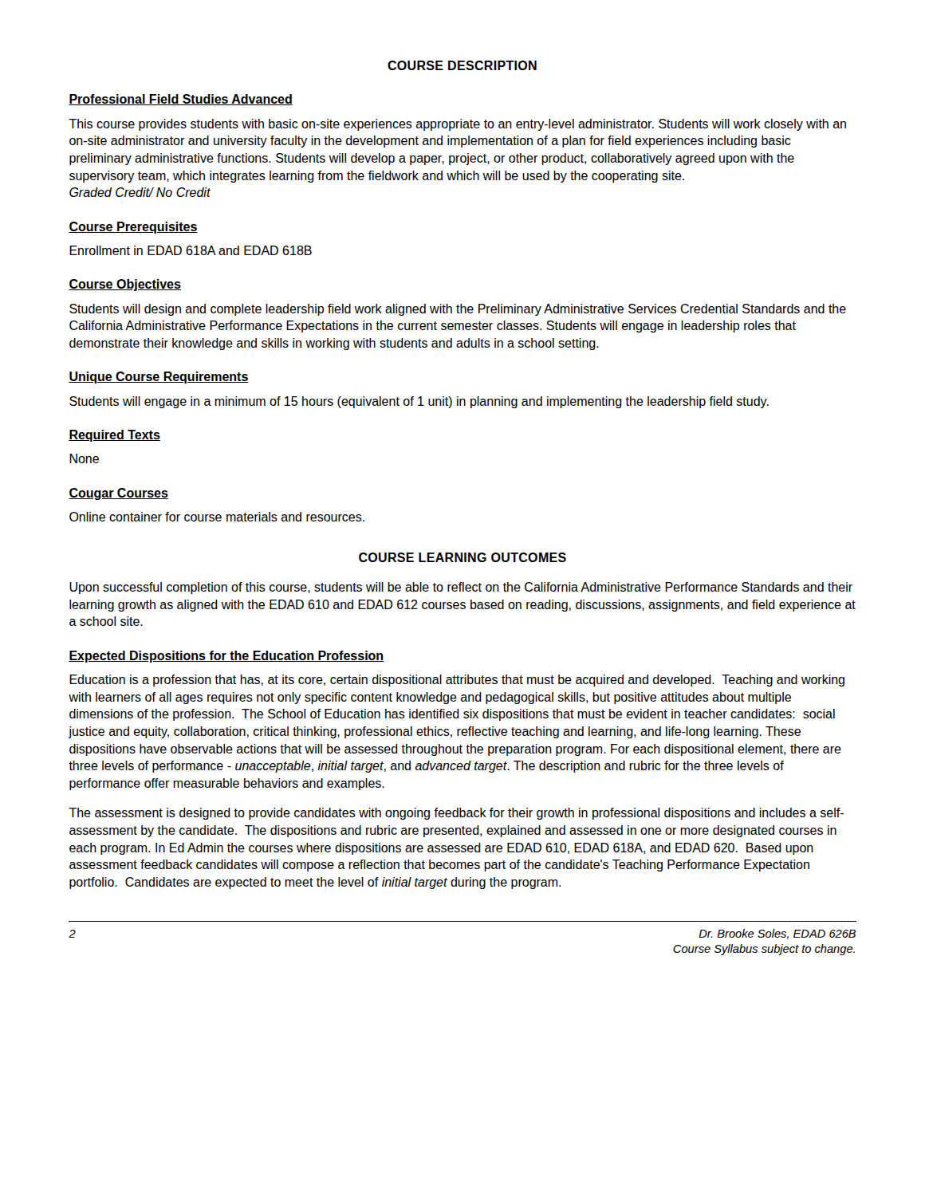COURSE DESCRIPTION
Professional Field Studies Advanced
This course provides students with basic on-site experiences appropriate to an entry-level administrator. Students will work closely with an on-site administrator and university faculty in the development and implementation of a plan for field experiences including basic preliminary administrative functions. Students will develop a paper, project, or other product, collaboratively agreed upon with the supervisory team, which integrates learning from the fieldwork and which will be used by the cooperating site.
Graded Credit/ No Credit
Course Prerequisites
Enrollment in EDAD 618A and EDAD 618B
Course Objectives
Students will design and complete leadership field work aligned with the Preliminary Administrative Services Credential Standards and the California Administrative Performance Expectations in the current semester classes. Students will engage in leadership roles that demonstrate their knowledge and skills in working with students and adults in a school setting.
Unique Course Requirements
Students will engage in a minimum of 15 hours (equivalent of 1 unit) in planning and implementing the leadership field study.
Required Texts
None
Cougar Courses
Online container for course materials and resources.
COURSE LEARNING OUTCOMES
Upon successful completion of this course, students will be able to reflect on the California Administrative Performance Standards and their learning growth as aligned with the EDAD 610 and EDAD 612 courses based on reading, discussions, assignments, and field experience at a school site.
Expected Dispositions for the Education Profession
Education is a profession that has, at its core, certain dispositional attributes that must be acquired and developed. Teaching and working with learners of all ages requires not only specific content knowledge and pedagogical skills, but positive attitudes about multiple dimensions of the profession. The School of Education has identified six dispositions that must be evident in teacher candidates: social justice and equity, collaboration, critical thinking, professional ethics, reflective teaching and learning, and life-long learning. These dispositions have observable actions that will be assessed throughout the preparation program. For each dispositional element, there are three levels of performance - unacceptable, initial target, and advanced target. The description and rubric for the three levels of performance offer measurable behaviors and examples.
The assessment is designed to provide candidates with ongoing feedback for their growth in professional dispositions and includes a self-assessment by the candidate. The dispositions and rubric are presented, explained and assessed in one or more designated courses in each program. In Ed Admin the courses where dispositions are assessed are EDAD 610, EDAD 618A, and EDAD 620. Based upon assessment feedback candidates will compose a reflection that becomes part of the candidate's Teaching Performance Expectation portfolio. Candidates are expected to meet the level of initial target during the program.
2
Dr. Brooke Soles, EDAD 626B
Course Syllabus subject to change.